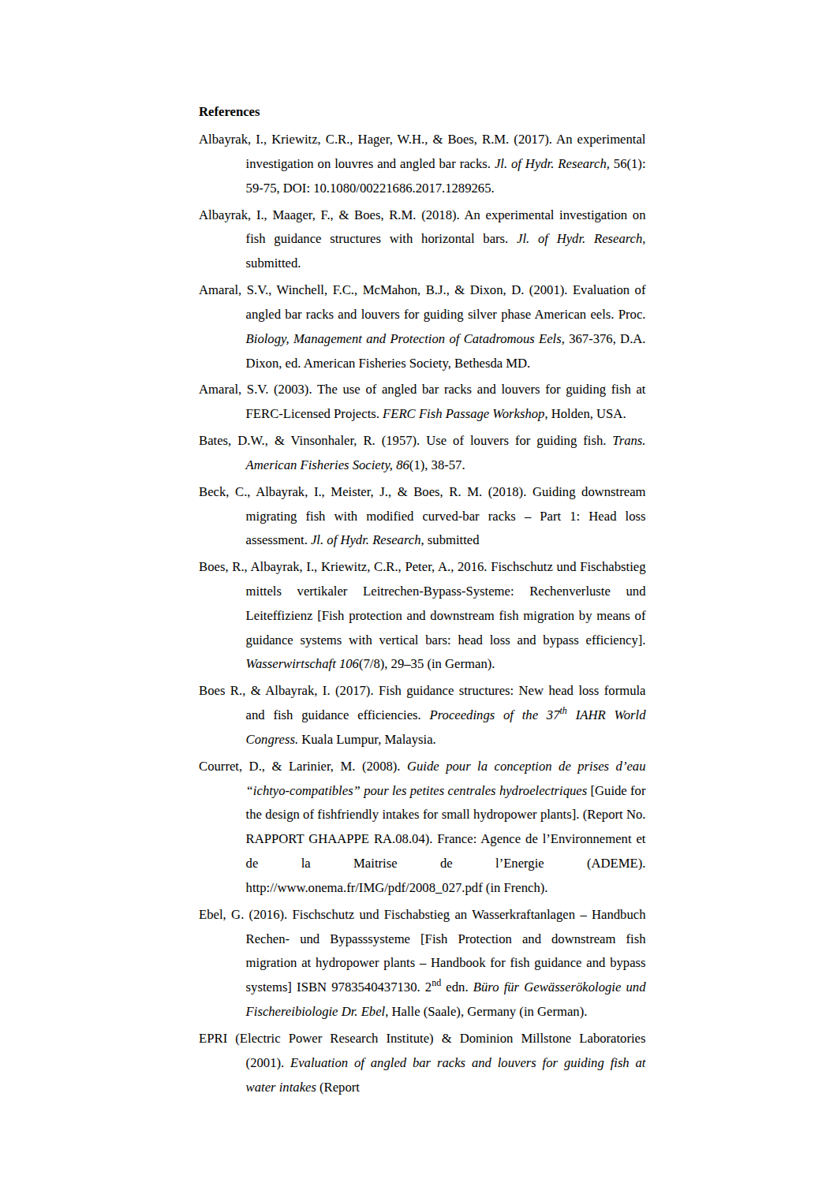References
Albayrak, I., Kriewitz, C.R., Hager, W.H., & Boes, R.M. (2017). An experimental investigation on louvres and angled bar racks. Jl. of Hydr. Research, 56(1): 59-75, DOI: 10.1080/00221686.2017.1289265.
Albayrak, I., Maager, F., & Boes, R.M. (2018). An experimental investigation on fish guidance structures with horizontal bars. Jl. of Hydr. Research, submitted.
Amaral, S.V., Winchell, F.C., McMahon, B.J., & Dixon, D. (2001). Evaluation of angled bar racks and louvers for guiding silver phase American eels. Proc. Biology, Management and Protection of Catadromous Eels, 367-376, D.A. Dixon, ed. American Fisheries Society, Bethesda MD.
Amaral, S.V. (2003). The use of angled bar racks and louvers for guiding fish at FERC-Licensed Projects. FERC Fish Passage Workshop, Holden, USA.
Bates, D.W., & Vinsonhaler, R. (1957). Use of louvers for guiding fish. Trans. American Fisheries Society, 86(1), 38-57.
Beck, C., Albayrak, I., Meister, J., & Boes, R. M. (2018). Guiding downstream migrating fish with modified curved-bar racks – Part 1: Head loss assessment. Jl. of Hydr. Research, submitted
Boes, R., Albayrak, I., Kriewitz, C.R., Peter, A., 2016. Fischschutz und Fischabstieg mittels vertikaler Leitrechen-Bypass-Systeme: Rechenverluste und Leiteffizienz [Fish protection and downstream fish migration by means of guidance systems with vertical bars: head loss and bypass efficiency]. Wasserwirtschaft 106(7/8), 29–35 (in German).
Boes R., & Albayrak, I. (2017). Fish guidance structures: New head loss formula and fish guidance efficiencies. Proceedings of the 37th IAHR World Congress. Kuala Lumpur, Malaysia.
Courret, D., & Larinier, M. (2008). Guide pour la conception de prises d’eau “ichtyo-compatibles” pour les petites centrales hydroelectriques [Guide for the design of fishfriendly intakes for small hydropower plants]. (Report No. RAPPORT GHAAPPE RA.08.04). France: Agence de l’Environnement et de la Maitrise de l’Energie (ADEME). http://www.onema.fr/IMG/pdf/2008_027.pdf (in French).
Ebel, G. (2016). Fischschutz und Fischabstieg an Wasserkraftanlagen – Handbuch Rechen- und Bypasssysteme [Fish Protection and downstream fish migration at hydropower plants – Handbook for fish guidance and bypass systems] ISBN 9783540437130. 2nd edn. Büro für Gewässerökologie und Fischereibiologie Dr. Ebel, Halle (Saale), Germany (in German).
EPRI (Electric Power Research Institute) & Dominion Millstone Laboratories (2001). Evaluation of angled bar racks and louvers for guiding fish at water intakes (Report